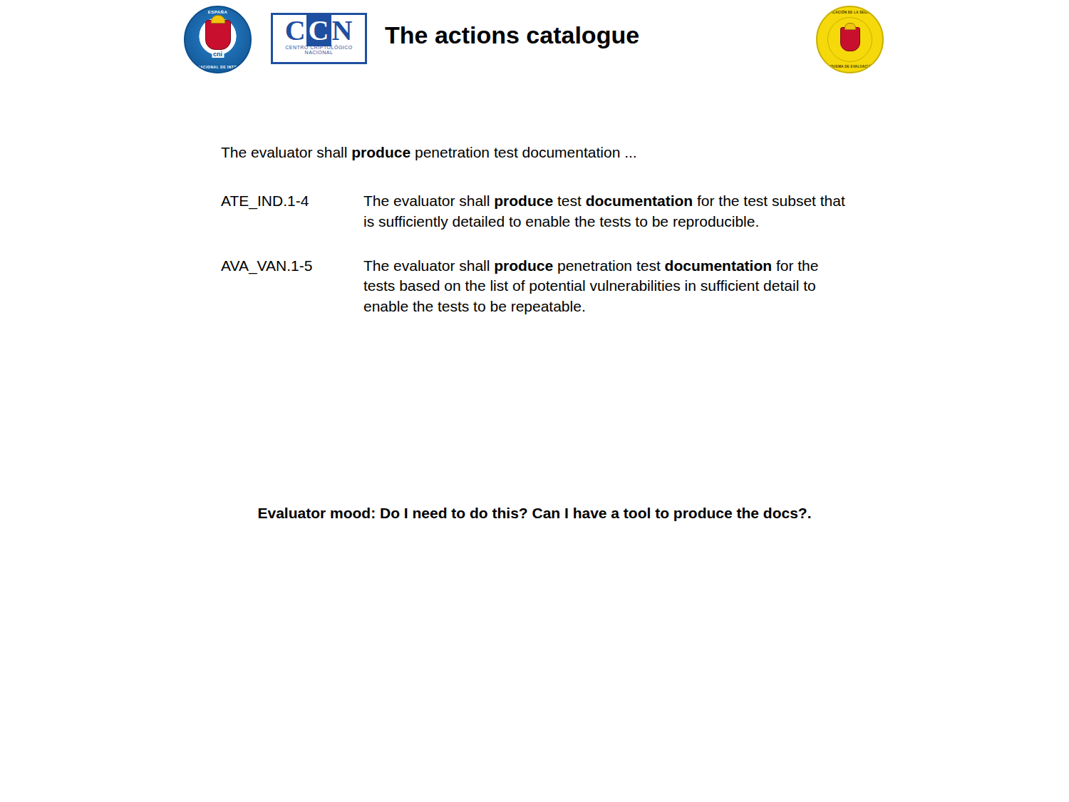ESPAÑA CENTRO NACIONAL DE INTELIGENCIA
cni
CCN
CENTRO CRIPTOLÓGICO NACIONAL
The actions catalogue
CERTIFICACIÓN DE LA SEGURIDAD
ESQUEMA DE EVALUACIÓN
The evaluator shall produce penetration test documentation ...
ATE_IND.1-4
The evaluator shall produce test documentation for the test subset that is sufficiently detailed to enable the tests to be reproducible.
AVA_VAN.1-5
The evaluator shall produce penetration test documentation for the tests based on the list of potential vulnerabilities in sufficient detail to enable the tests to be repeatable.
Evaluator mood: Do I need to do this? Can I have a tool to produce the docs?.